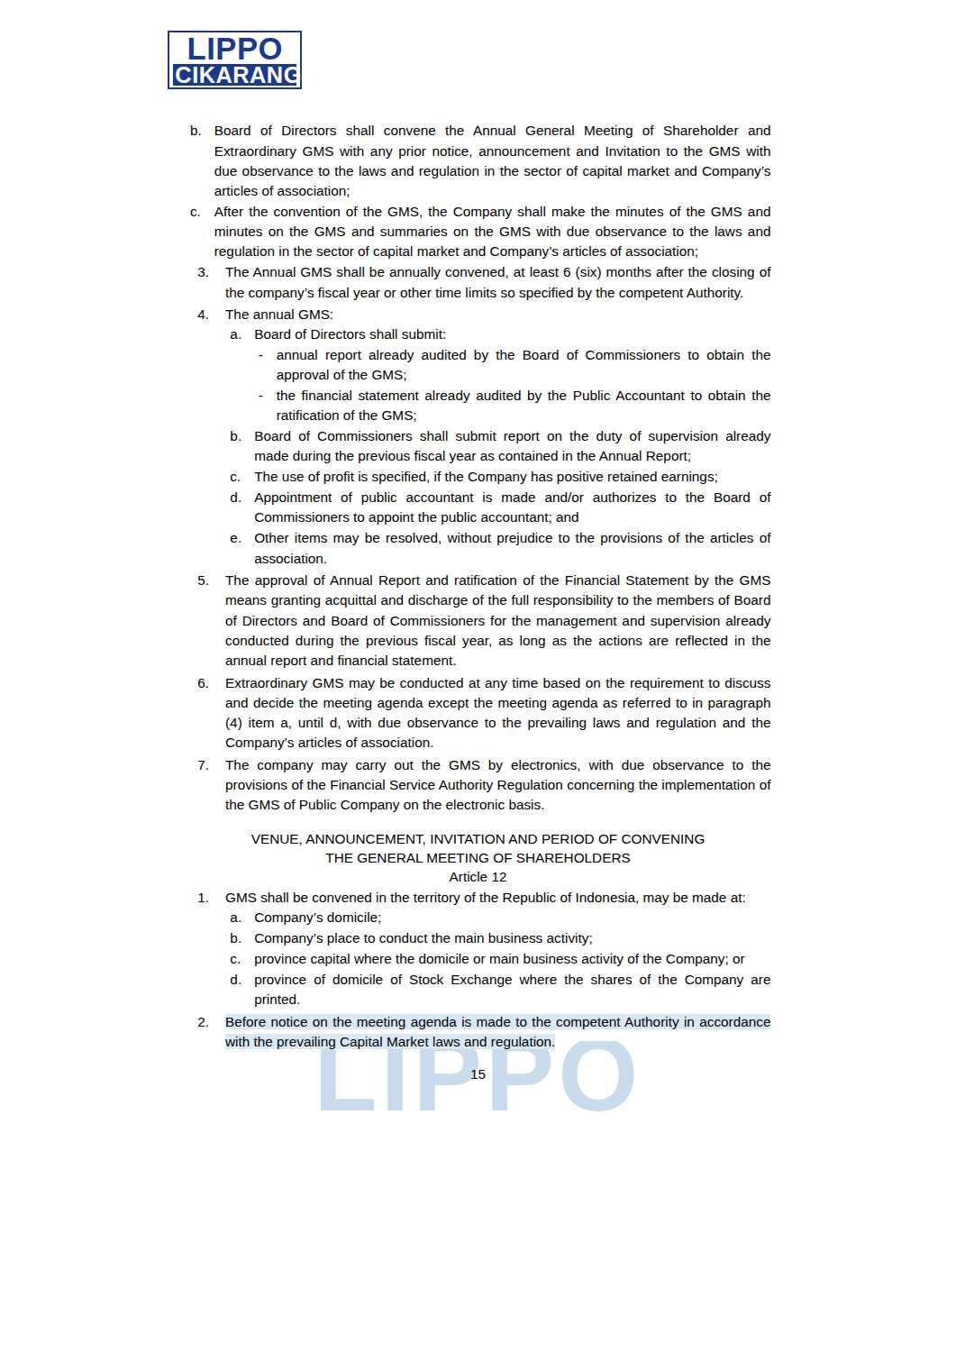LIPPO CIKARANG
b. Board of Directors shall convene the Annual General Meeting of Shareholder and Extraordinary GMS with any prior notice, announcement and Invitation to the GMS with due observance to the laws and regulation in the sector of capital market and Company’s articles of association;
c. After the convention of the GMS, the Company shall make the minutes of the GMS and minutes on the GMS and summaries on the GMS with due observance to the laws and regulation in the sector of capital market and Company’s articles of association;
3. The Annual GMS shall be annually convened, at least 6 (six) months after the closing of the company’s fiscal year or other time limits so specified by the competent Authority.
4. The annual GMS:
a. Board of Directors shall submit:
-annual report already audited by the Board of Commissioners to obtain the approval of the GMS;
-the financial statement already audited by the Public Accountant to obtain the ratification of the GMS;
b. Board of Commissioners shall submit report on the duty of supervision already made during the previous fiscal year as contained in the Annual Report;
c. The use of profit is specified, if the Company has positive retained earnings;
d. Appointment of public accountant is made and/or authorizes to the Board of Commissioners to appoint the public accountant; and
e. Other items may be resolved, without prejudice to the provisions of the articles of association.
5. The approval of Annual Report and ratification of the Financial Statement by the GMS means granting acquittal and discharge of the full responsibility to the members of Board of Directors and Board of Commissioners for the management and supervision already conducted during the previous fiscal year, as long as the actions are reflected in the annual report and financial statement.
6. Extraordinary GMS may be conducted at any time based on the requirement to discuss and decide the meeting agenda except the meeting agenda as referred to in paragraph (4) item a, until d, with due observance to the prevailing laws and regulation and the Company’s articles of association.
7. The company may carry out the GMS by electronics, with due observance to the provisions of the Financial Service Authority Regulation concerning the implementation of the GMS of Public Company on the electronic basis.
VENUE, ANNOUNCEMENT, INVITATION AND PERIOD OF CONVENING
THE GENERAL MEETING OF SHAREHOLDERS Article 12
1. GMS shall be convened in the territory of the Republic of Indonesia, may be made at:
a. Company’s domicile;
b. Company’s place to conduct the main business activity;
c. province capital where the domicile or main business activity of the Company; or
d. province of domicile of Stock Exchange where the shares of the Company are printed.
2. Before notice on the meeting agenda is made to the competent Authority in accordance with the prevailing Capital Market laws and regulation.
15
LIPPO